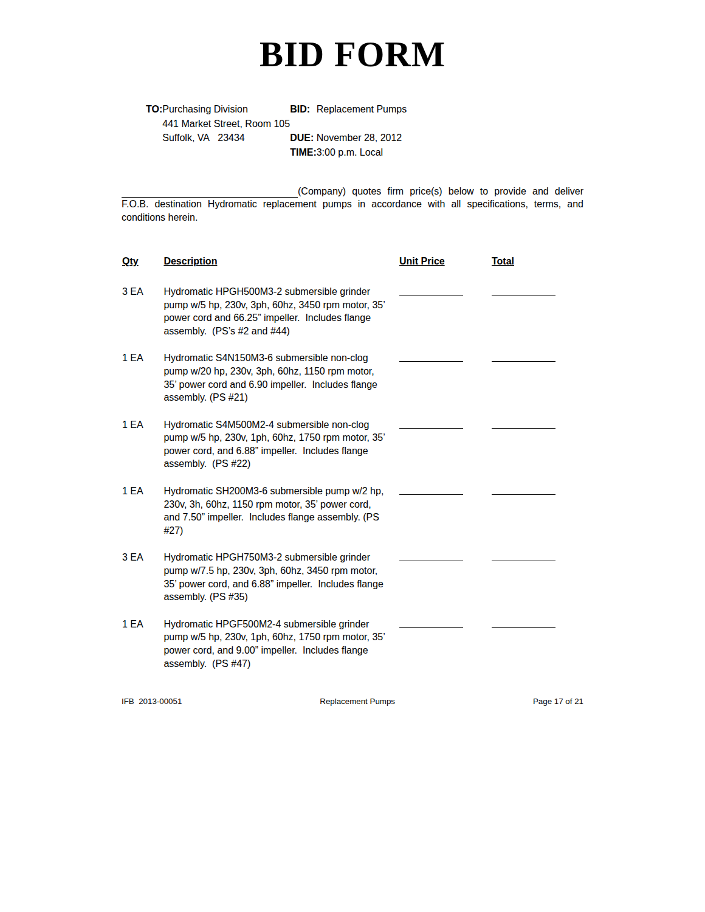BID FORM
| TO: | Purchasing Division | BID: | Replacement Pumps |
| | 441 Market Street, Room 105 | | |
| | Suffolk, VA 23434 | DUE: | November 28, 2012 |
| | | TIME: | 3:00 p.m. Local |
(Company) quotes firm price(s) below to provide and deliver F.O.B. destination Hydromatic replacement pumps in accordance with all specifications, terms, and conditions herein.
| Qty | Description | Unit Price | Total |
| --- | --- | --- | --- |
| 3 EA | Hydromatic HPGH500M3-2 submersible grinder pump w/5 hp, 230v, 3ph, 60hz, 3450 rpm motor, 35’ power cord and 66.25” impeller. Includes flange assembly. (PS’s #2 and #44) | | |
| 1 EA | Hydromatic S4N150M3-6 submersible non-clog pump w/20 hp, 230v, 3ph, 60hz, 1150 rpm motor, 35’ power cord and 6.90 impeller. Includes flange assembly. (PS #21) | | |
| 1 EA | Hydromatic S4M500M2-4 submersible non-clog pump w/5 hp, 230v, 1ph, 60hz, 1750 rpm motor, 35’ power cord, and 6.88” impeller. Includes flange assembly. (PS #22) | | |
| 1 EA | Hydromatic SH200M3-6 submersible pump w/2 hp, 230v, 3h, 60hz, 1150 rpm motor, 35’ power cord, and 7.50” impeller. Includes flange assembly. (PS #27) | | |
| 3 EA | Hydromatic HPGH750M3-2 submersible grinder pump w/7.5 hp, 230v, 3ph, 60hz, 3450 rpm motor, 35’ power cord, and 6.88” impeller. Includes flange assembly. (PS #35) | | |
| 1 EA | Hydromatic HPGF500M2-4 submersible grinder pump w/5 hp, 230v, 1ph, 60hz, 1750 rpm motor, 35’ power cord, and 9.00” impeller. Includes flange assembly. (PS #47) | | |
IFB 2013-00051 Replacement Pumps Page 17 of 21